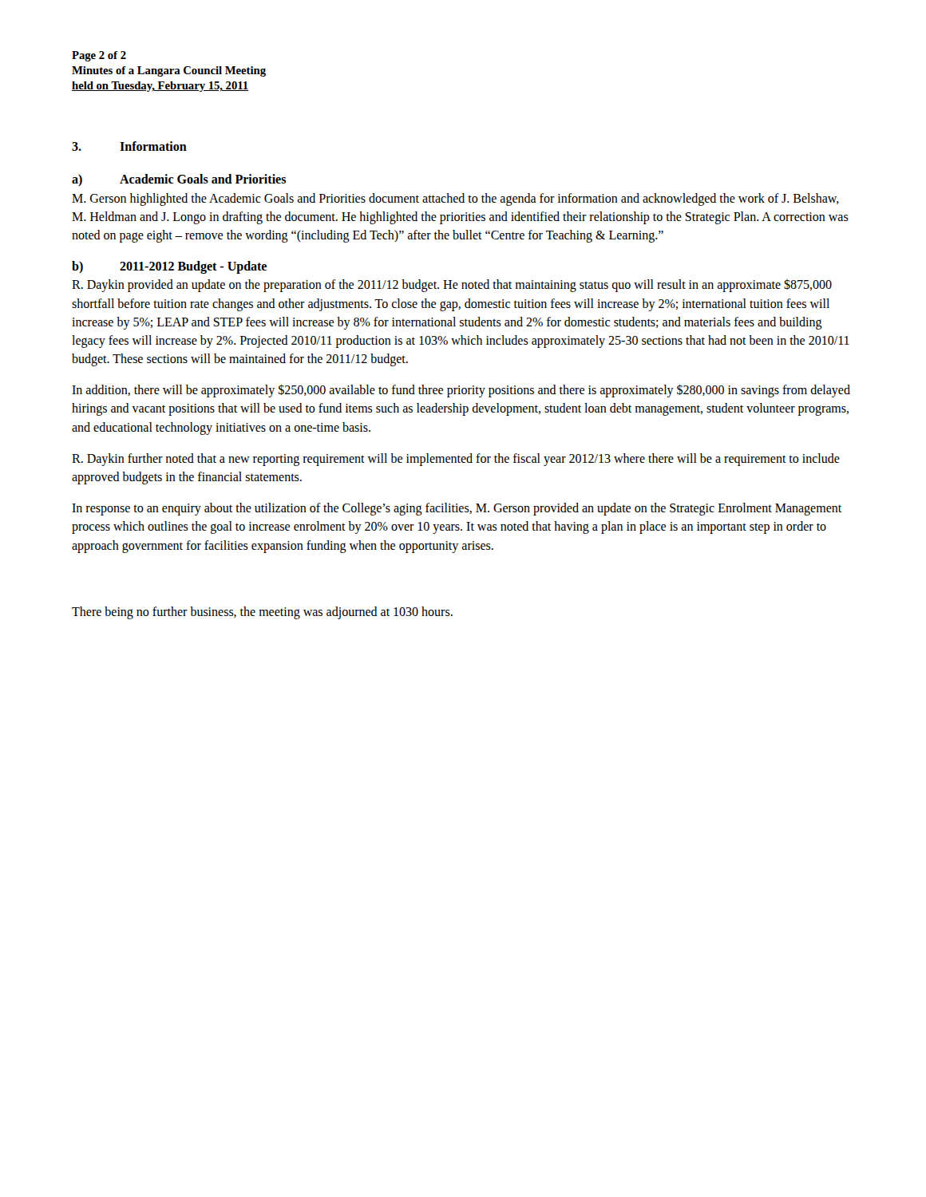Page 2 of 2
Minutes of a Langara Council Meeting
held on Tuesday, February 15, 2011
3. Information
a) Academic Goals and Priorities
M. Gerson highlighted the Academic Goals and Priorities document attached to the agenda for information and acknowledged the work of J. Belshaw, M. Heldman and J. Longo in drafting the document. He highlighted the priorities and identified their relationship to the Strategic Plan. A correction was noted on page eight – remove the wording “(including Ed Tech)” after the bullet “Centre for Teaching & Learning.”
b) 2011-2012 Budget - Update
R. Daykin provided an update on the preparation of the 2011/12 budget. He noted that maintaining status quo will result in an approximate $875,000 shortfall before tuition rate changes and other adjustments. To close the gap, domestic tuition fees will increase by 2%; international tuition fees will increase by 5%; LEAP and STEP fees will increase by 8% for international students and 2% for domestic students; and materials fees and building legacy fees will increase by 2%. Projected 2010/11 production is at 103% which includes approximately 25-30 sections that had not been in the 2010/11 budget. These sections will be maintained for the 2011/12 budget.
In addition, there will be approximately $250,000 available to fund three priority positions and there is approximately $280,000 in savings from delayed hirings and vacant positions that will be used to fund items such as leadership development, student loan debt management, student volunteer programs, and educational technology initiatives on a one-time basis.
R. Daykin further noted that a new reporting requirement will be implemented for the fiscal year 2012/13 where there will be a requirement to include approved budgets in the financial statements.
In response to an enquiry about the utilization of the College’s aging facilities, M. Gerson provided an update on the Strategic Enrolment Management process which outlines the goal to increase enrolment by 20% over 10 years. It was noted that having a plan in place is an important step in order to approach government for facilities expansion funding when the opportunity arises.
There being no further business, the meeting was adjourned at 1030 hours.